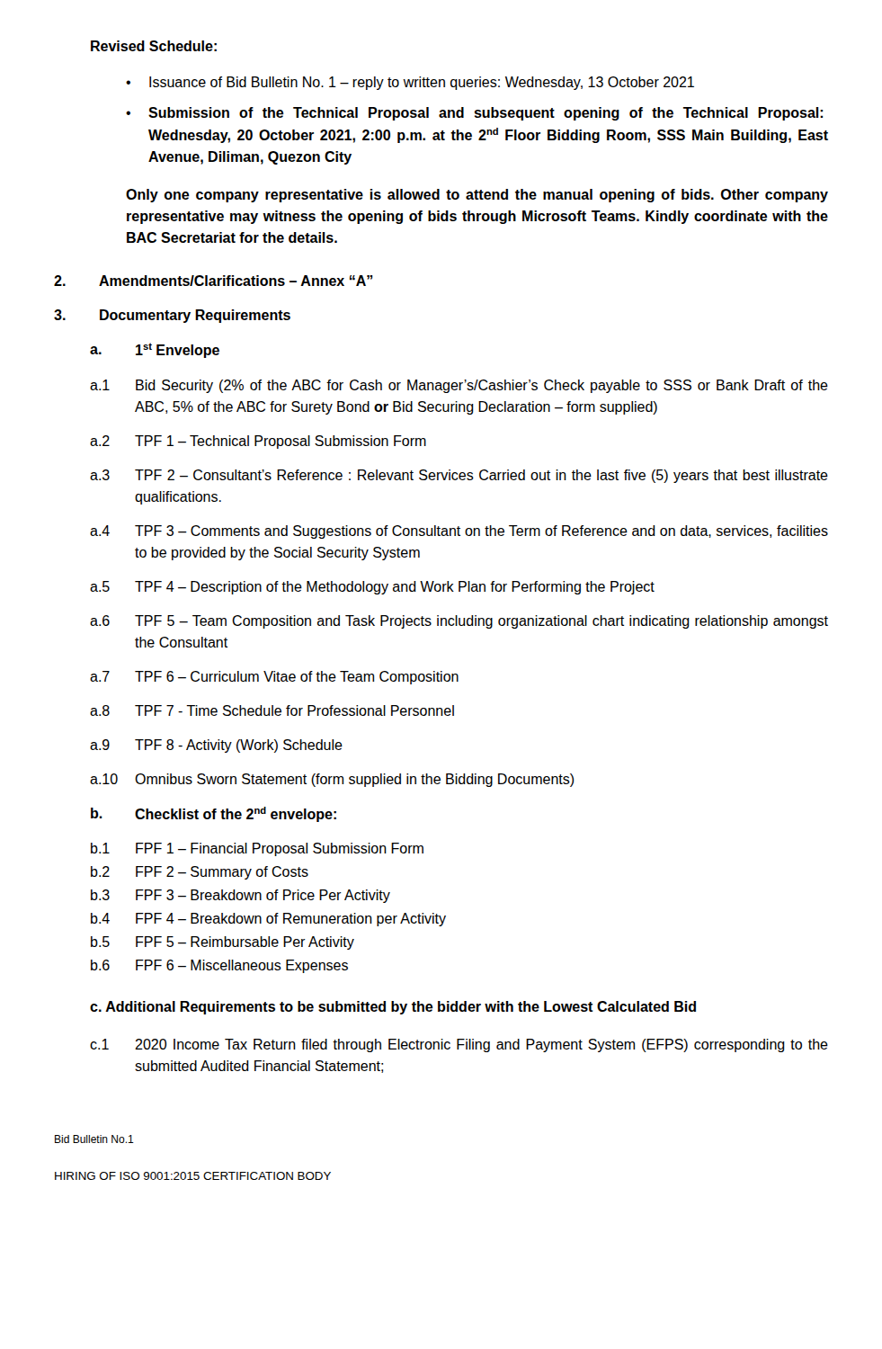Revised Schedule:
Issuance of Bid Bulletin No. 1 – reply to written queries: Wednesday, 13 October 2021
Submission of the Technical Proposal and subsequent opening of the Technical Proposal: Wednesday, 20 October 2021, 2:00 p.m. at the 2nd Floor Bidding Room, SSS Main Building, East Avenue, Diliman, Quezon City
Only one company representative is allowed to attend the manual opening of bids. Other company representative may witness the opening of bids through Microsoft Teams. Kindly coordinate with the BAC Secretariat for the details.
2.
Amendments/Clarifications – Annex “A”
3.
Documentary Requirements
a.
1st Envelope
a.1
Bid Security (2% of the ABC for Cash or Manager’s/Cashier’s Check payable to SSS or Bank Draft of the ABC, 5% of the ABC for Surety Bond or Bid Securing Declaration – form supplied)
a.2
TPF 1 – Technical Proposal Submission Form
a.3
TPF 2 – Consultant’s Reference : Relevant Services Carried out in the last five (5) years that best illustrate qualifications.
a.4
TPF 3 – Comments and Suggestions of Consultant on the Term of Reference and on data, services, facilities to be provided by the Social Security System
a.5
TPF 4 – Description of the Methodology and Work Plan for Performing the Project
a.6
TPF 5 – Team Composition and Task Projects including organizational chart indicating relationship amongst the Consultant
a.7
TPF 6 – Curriculum Vitae of the Team Composition
a.8
TPF 7 - Time Schedule for Professional Personnel
a.9
TPF 8 - Activity (Work) Schedule
a.10
Omnibus Sworn Statement (form supplied in the Bidding Documents)
b.
Checklist of the 2nd envelope:
b.1
FPF 1 – Financial Proposal Submission Form
b.2
FPF 2 – Summary of Costs
b.3
FPF 3 – Breakdown of Price Per Activity
b.4
FPF 4 – Breakdown of Remuneration per Activity
b.5
FPF 5 – Reimbursable Per Activity
b.6
FPF 6 – Miscellaneous Expenses
c. Additional Requirements to be submitted by the bidder with the Lowest Calculated Bid
c.1
2020 Income Tax Return filed through Electronic Filing and Payment System (EFPS) corresponding to the submitted Audited Financial Statement;
Bid Bulletin No.1
HIRING OF ISO 9001:2015 CERTIFICATION BODY